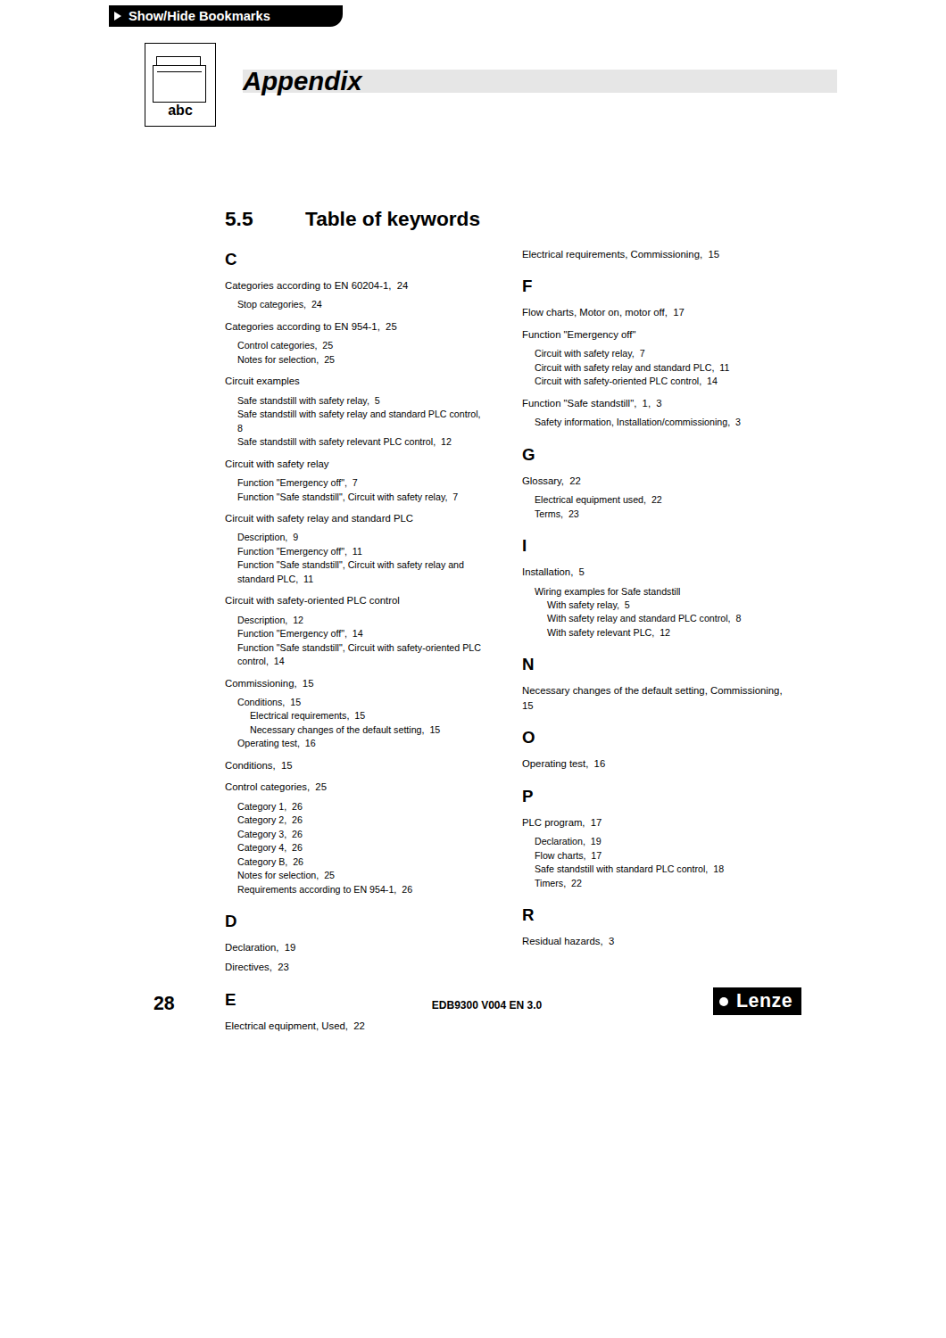Show/Hide Bookmarks
abc
Appendix
5.5 Table of keywords
C
Categories according to EN 60204-1, 24
Stop categories, 24
Categories according to EN 954-1, 25
Control categories, 25
Notes for selection, 25
Circuit examples
Safe standstill with safety relay, 5
Safe standstill with safety relay and standard PLC control, 8
Safe standstill with safety relevant PLC control, 12
Circuit with safety relay
Function "Emergency off", 7
Function "Safe standstill", Circuit with safety relay, 7
Circuit with safety relay and standard PLC
Description, 9
Function "Emergency off", 11
Function "Safe standstill", Circuit with safety relay and standard PLC, 11
Circuit with safety-oriented PLC control
Description, 12
Function "Emergency off", 14
Function "Safe standstill", Circuit with safety-oriented PLC control, 14
Commissioning, 15
Conditions, 15
Electrical requirements, 15
Necessary changes of the default setting, 15
Operating test, 16
Conditions, 15
Control categories, 25
Category 1, 26
Category 2, 26
Category 3, 26
Category 4, 26
Category B, 26
Notes for selection, 25
Requirements according to EN 954-1, 26
D
Declaration, 19
Directives, 23
E
Electrical equipment, Used, 22
Electrical requirements, Commissioning, 15
F
Flow charts, Motor on, motor off, 17
Function "Emergency off"
Circuit with safety relay, 7
Circuit with safety relay and standard PLC, 11
Circuit with safety-oriented PLC control, 14
Function "Safe standstill", 1, 3
Safety information, Installation/commissioning, 3
G
Glossary, 22
Electrical equipment used, 22
Terms, 23
I
Installation, 5
Wiring examples for Safe standstill
With safety relay, 5
With safety relay and standard PLC control, 8
With safety relevant PLC, 12
N
Necessary changes of the default setting, Commissioning, 15
O
Operating test, 16
P
PLC program, 17
Declaration, 19
Flow charts, 17
Safe standstill with standard PLC control, 18
Timers, 22
R
Residual hazards, 3
28
EDB9300 V004 EN 3.0
Lenze